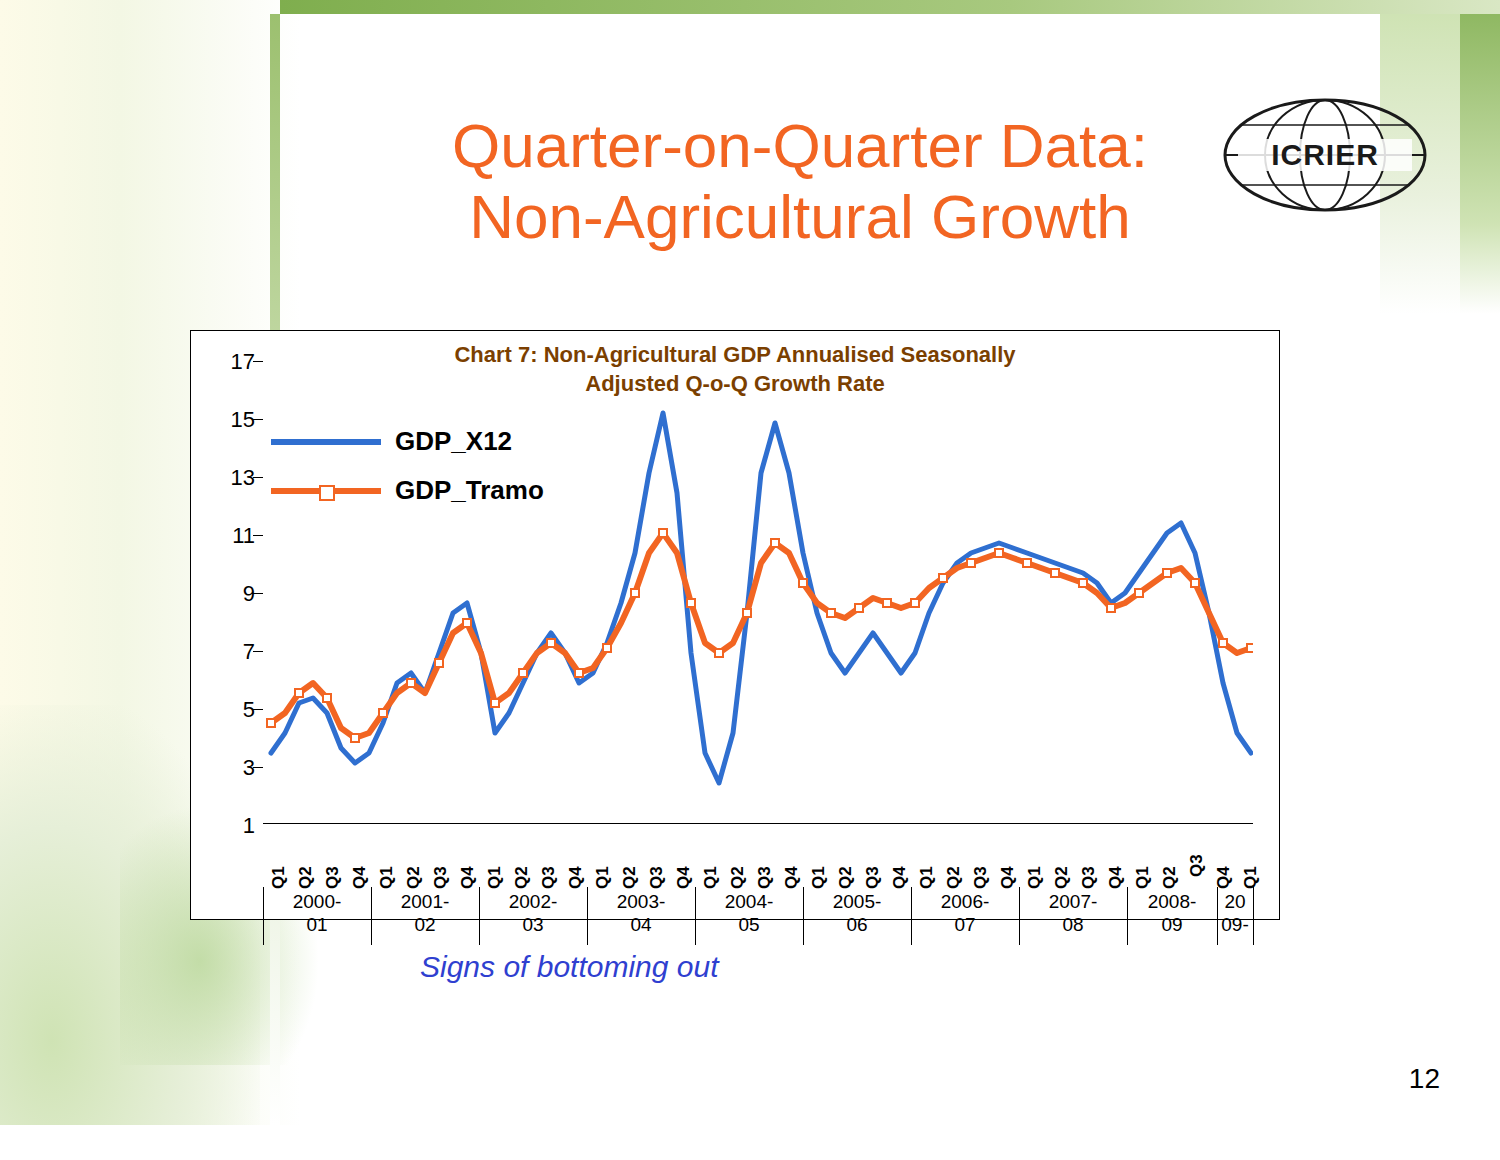ICRIER
Quarter-on-Quarter Data:
Non-Agricultural Growth
Chart 7: Non-Agricultural GDP Annualised Seasonally Adjusted Q-o-Q Growth Rate
GDP_X12
GDP_Tramo
17
15
13
11
9
7
5
3
1
Q1 Q2 Q3 Q4 Q1 Q2 Q3 Q4 Q1 Q2 Q3 Q4 Q1 Q2 Q3 Q4 Q1 Q2 Q3 Q4 Q1 Q2 Q3 Q4 Q1 Q2 Q3 Q4 Q1 Q2 Q3 Q4 Q1 Q2 Q3 Q4 Q1
2000-
01 2001-
02 2002-
03 2003-
04 2004-
05 2005-
06 2006-
07 2007-
08 2008-
09 20
09-
Signs of bottoming out
12